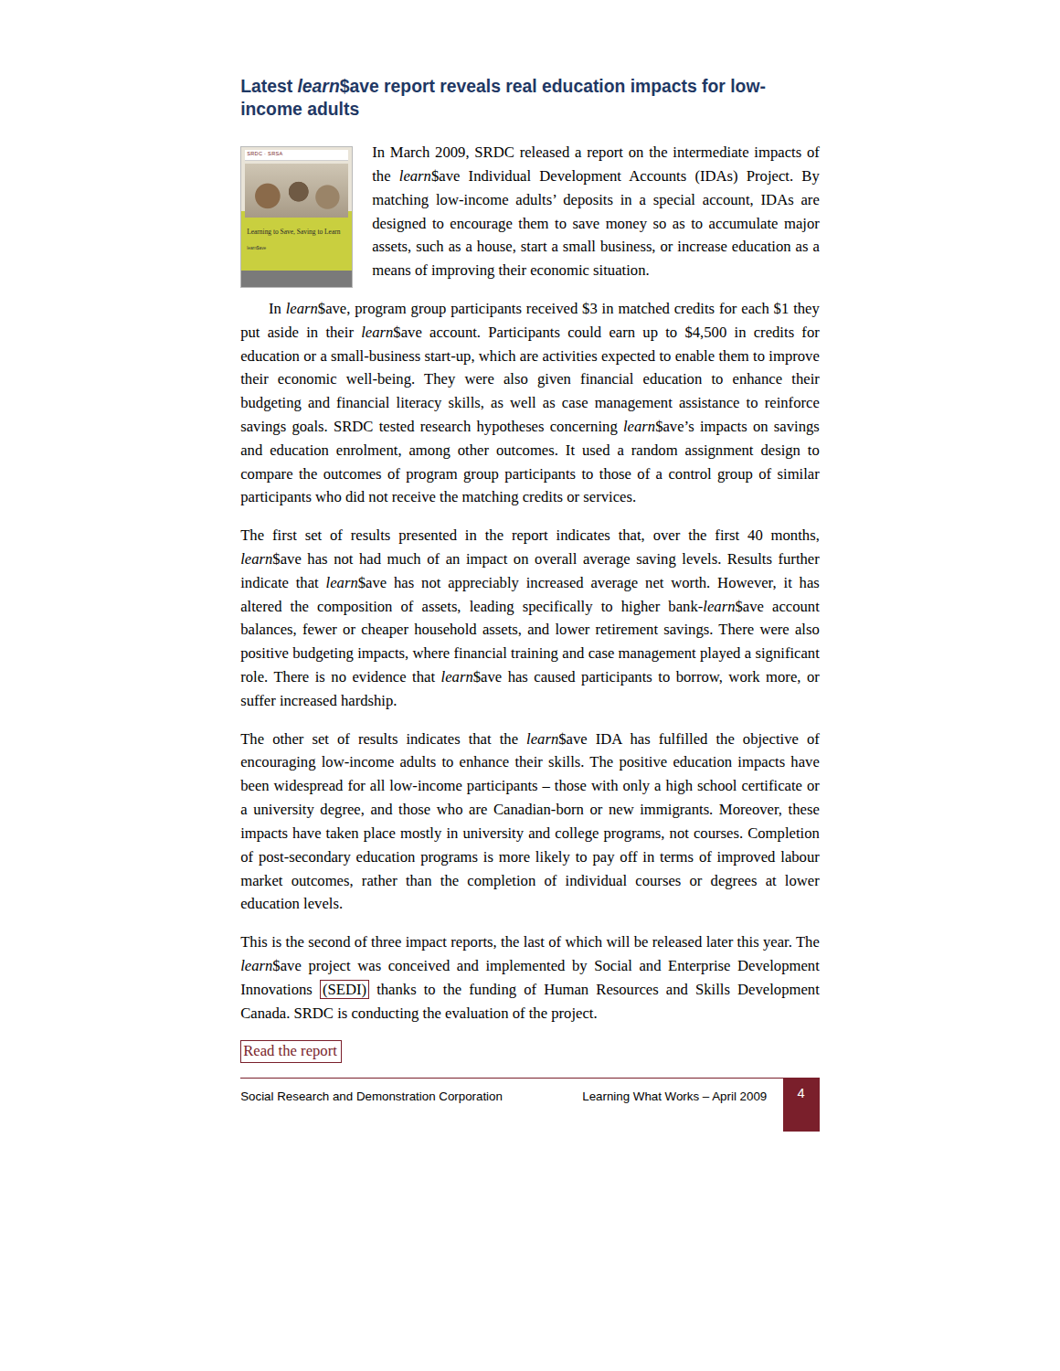Latest learn$ave report reveals real education impacts for low-income adults
SRDC · SRSA
Learning to Save, Saving to Learn
learn$ave
In March 2009, SRDC released a report on the intermediate impacts of the learn$ave Individual Development Accounts (IDAs) Project. By matching low-income adults’ deposits in a special account, IDAs are designed to encourage them to save money so as to accumulate major assets, such as a house, start a small business, or increase education as a means of improving their economic situation.
In learn$ave, program group participants received $3 in matched credits for each $1 they put aside in their learn$ave account. Participants could earn up to $4,500 in credits for education or a small-business start-up, which are activities expected to enable them to improve their economic well-being. They were also given financial education to enhance their budgeting and financial literacy skills, as well as case management assistance to reinforce savings goals. SRDC tested research hypotheses concerning learn$ave’s impacts on savings and education enrolment, among other outcomes. It used a random assignment design to compare the outcomes of program group participants to those of a control group of similar participants who did not receive the matching credits or services.
The first set of results presented in the report indicates that, over the first 40 months, learn$ave has not had much of an impact on overall average saving levels. Results further indicate that learn$ave has not appreciably increased average net worth. However, it has altered the composition of assets, leading specifically to higher bank-learn$ave account balances, fewer or cheaper household assets, and lower retirement savings. There were also positive budgeting impacts, where financial training and case management played a significant role. There is no evidence that learn$ave has caused participants to borrow, work more, or suffer increased hardship.
The other set of results indicates that the learn$ave IDA has fulfilled the objective of encouraging low-income adults to enhance their skills. The positive education impacts have been widespread for all low-income participants – those with only a high school certificate or a university degree, and those who are Canadian-born or new immigrants. Moreover, these impacts have taken place mostly in university and college programs, not courses. Completion of post-secondary education programs is more likely to pay off in terms of improved labour market outcomes, rather than the completion of individual courses or degrees at lower education levels.
This is the second of three impact reports, the last of which will be released later this year. The learn$ave project was conceived and implemented by Social and Enterprise Development Innovations (SEDI) thanks to the funding of Human Resources and Skills Development Canada. SRDC is conducting the evaluation of the project.
Read the report
Social Research and Demonstration Corporation
Learning What Works – April 2009
4